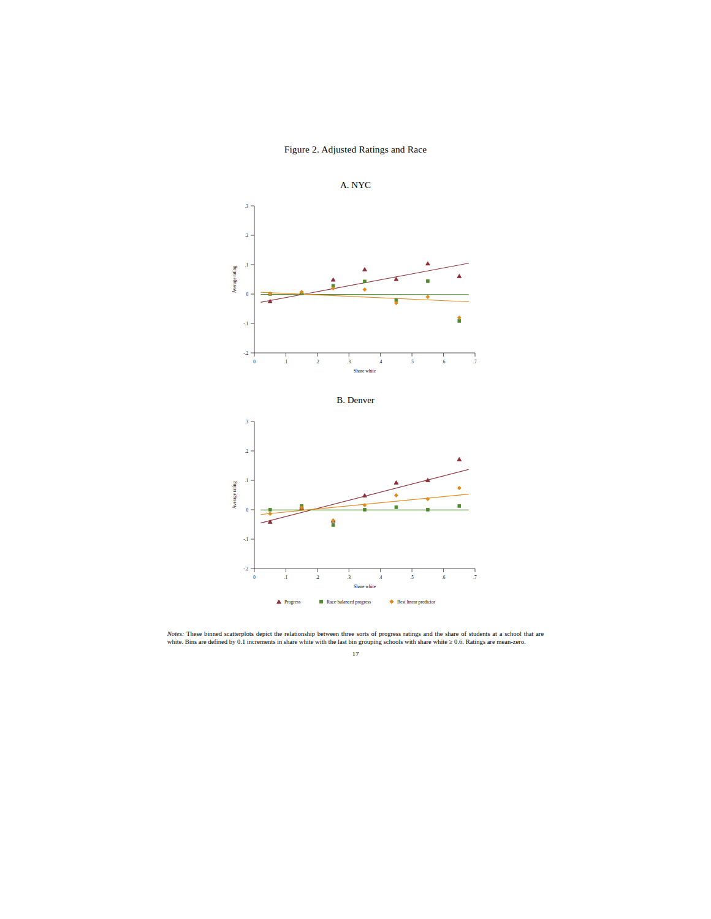Figure 2. Adjusted Ratings and Race
A. NYC
x scale: share white 0 -> 70 ; 0.7 -> 430 (514.2857 px per unit) y scale: rating 0.3 -> 20 ; -0.2 -> 260 (480 px per unit) .3 .2 .1 0 -.1 -.2 Average rating 0 .1 .2 .3 .4 .5 .6 .7 Share white
B. Denver
.3 .2 .1 0 -.1 -.2 Average rating 0 .1 .2 .3 .4 .5 .6 .7 Share white
Progress Race-balanced progress Best linear predictor
Notes: These binned scatterplots depict the relationship between three sorts of progress ratings and the share of students at a school that are white. Bins are defined by 0.1 increments in share white with the last bin grouping schools with share white ≥ 0.6. Ratings are mean-zero.
17